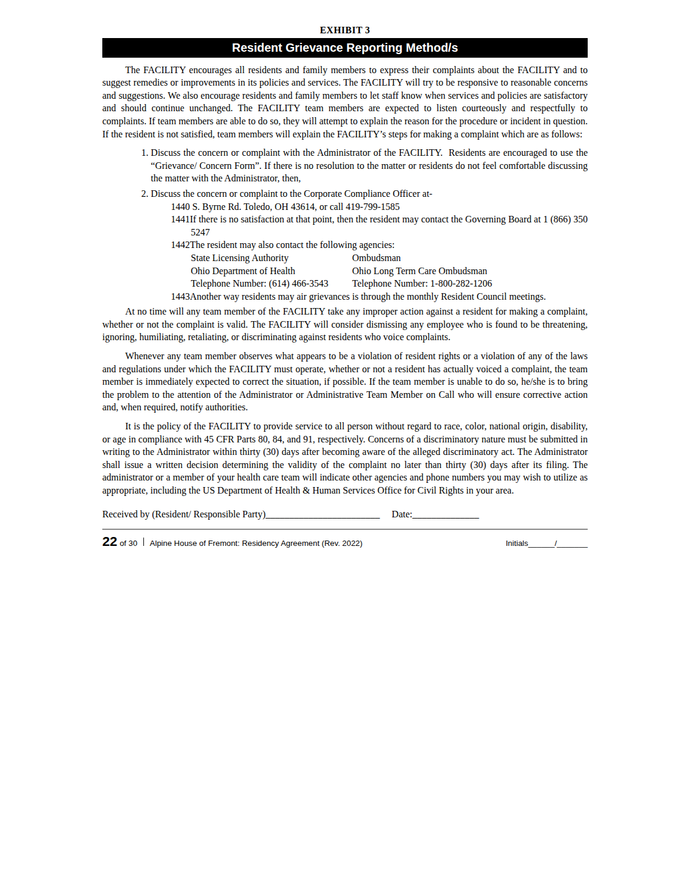EXHIBIT 3
Resident Grievance Reporting Method/s
The FACILITY encourages all residents and family members to express their complaints about the FACILITY and to suggest remedies or improvements in its policies and services. The FACILITY will try to be responsive to reasonable concerns and suggestions. We also encourage residents and family members to let staff know when services and policies are satisfactory and should continue unchanged. The FACILITY team members are expected to listen courteously and respectfully to complaints. If team members are able to do so, they will attempt to explain the reason for the procedure or incident in question. If the resident is not satisfied, team members will explain the FACILITY’s steps for making a complaint which are as follows:
Discuss the concern or complaint with the Administrator of the FACILITY. Residents are encouraged to use the “Grievance/ Concern Form”. If there is no resolution to the matter or residents do not feel comfortable discussing the matter with the Administrator, then,
Discuss the concern or complaint to the Corporate Compliance Officer at-
1440 S. Byrne Rd. Toledo, OH 43614, or call 419-799-1585
1441If there is no satisfaction at that point, then the resident may contact the Governing Board at 1 (866) 350 5247
1442The resident may also contact the following agencies:
| State Licensing Authority | Ombudsman |
| Ohio Department of Health | Ohio Long Term Care Ombudsman |
| Telephone Number: (614) 466-3543 | Telephone Number: 1-800-282-1206 |
1443Another way residents may air grievances is through the monthly Resident Council meetings.
At no time will any team member of the FACILITY take any improper action against a resident for making a complaint, whether or not the complaint is valid. The FACILITY will consider dismissing any employee who is found to be threatening, ignoring, humiliating, retaliating, or discriminating against residents who voice complaints.
Whenever any team member observes what appears to be a violation of resident rights or a violation of any of the laws and regulations under which the FACILITY must operate, whether or not a resident has actually voiced a complaint, the team member is immediately expected to correct the situation, if possible. If the team member is unable to do so, he/she is to bring the problem to the attention of the Administrator or Administrative Team Member on Call who will ensure corrective action and, when required, notify authorities.
It is the policy of the FACILITY to provide service to all person without regard to race, color, national origin, disability, or age in compliance with 45 CFR Parts 80, 84, and 91, respectively. Concerns of a discriminatory nature must be submitted in writing to the Administrator within thirty (30) days after becoming aware of the alleged discriminatory act. The Administrator shall issue a written decision determining the validity of the complaint no later than thirty (30) days after its filing. The administrator or a member of your health care team will indicate other agencies and phone numbers you may wish to utilize as appropriate, including the US Department of Health & Human Services Office for Civil Rights in your area.
Received by (Resident/ Responsible Party)________________________ Date:______________
22 of 30 Alpine House of Fremont: Residency Agreement (Rev. 2022) Initials______/_______